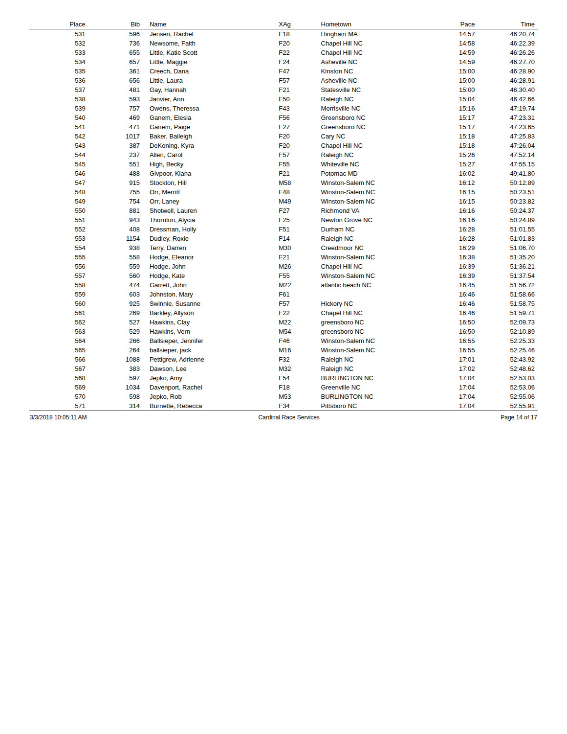| Place | Bib | Name | XAg | Hometown | Pace | Time |
| --- | --- | --- | --- | --- | --- | --- |
| 531 | 596 | Jensen, Rachel | F18 | Hingham MA | 14:57 | 46:20.74 |
| 532 | 736 | Newsome, Faith | F20 | Chapel Hill NC | 14:58 | 46:22.39 |
| 533 | 655 | Little, Katie Scott | F22 | Chapel Hill NC | 14:59 | 46:26.26 |
| 534 | 657 | Little, Maggie | F24 | Asheville NC | 14:59 | 46:27.70 |
| 535 | 361 | Creech, Dana | F47 | Kinston NC | 15:00 | 46:28.90 |
| 536 | 656 | Little, Laura | F57 | Asheville NC | 15:00 | 46:28.91 |
| 537 | 481 | Gay, Hannah | F21 | Statesville NC | 15:00 | 46:30.40 |
| 538 | 593 | Janvier, Ann | F50 | Raleigh NC | 15:04 | 46:42.66 |
| 539 | 757 | Owens, Theressa | F43 | Morrisville NC | 15:16 | 47:19.74 |
| 540 | 469 | Ganem, Elesia | F56 | Greensboro NC | 15:17 | 47:23.31 |
| 541 | 471 | Ganem, Paige | F27 | Greensboro NC | 15:17 | 47:23.65 |
| 542 | 1017 | Baker, Baileigh | F20 | Cary NC | 15:18 | 47:25.83 |
| 543 | 387 | DeKoning, Kyra | F20 | Chapel Hill NC | 15:18 | 47:26.04 |
| 544 | 237 | Allen, Carol | F57 | Raleigh NC | 15:26 | 47:52.14 |
| 545 | 551 | High, Becky | F55 | Whiteville NC | 15:27 | 47:55.15 |
| 546 | 488 | Givpoor, Kiana | F21 | Potomac MD | 16:02 | 49:41.80 |
| 547 | 915 | Stockton, Hill | M58 | Winston-Salem NC | 16:12 | 50:12.89 |
| 548 | 755 | Orr, Merritt | F48 | Winston-Salem NC | 16:15 | 50:23.51 |
| 549 | 754 | Orr, Laney | M49 | Winston-Salem NC | 16:15 | 50:23.82 |
| 550 | 881 | Shotwell, Lauren | F27 | Richmond VA | 16:16 | 50:24.37 |
| 551 | 943 | Thornton, Alycia | F25 | Newton Grove NC | 16:16 | 50:24.89 |
| 552 | 408 | Dressman, Holly | F51 | Durham NC | 16:28 | 51:01.55 |
| 553 | 1154 | Dudley, Roxie | F14 | Raleigh NC | 16:28 | 51:01.83 |
| 554 | 938 | Terry, Darren | M30 | Creedmoor NC | 16:29 | 51:06.70 |
| 555 | 558 | Hodge, Eleanor | F21 | Winston-Salem NC | 16:38 | 51:35.20 |
| 556 | 559 | Hodge, John | M26 | Chapel Hill NC | 16:39 | 51:36.21 |
| 557 | 560 | Hodge, Kate | F55 | Winston-Salem NC | 16:39 | 51:37.54 |
| 558 | 474 | Garrett, John | M22 | atlantic beach NC | 16:45 | 51:56.72 |
| 559 | 603 | Johnston, Mary | F61 | | 16:46 | 51:58.66 |
| 560 | 925 | Swinnie, Susanne | F57 | Hickory NC | 16:46 | 51:58.75 |
| 561 | 269 | Barkley, Allyson | F22 | Chapel Hill NC | 16:46 | 51:59.71 |
| 562 | 527 | Hawkins, Clay | M22 | greensboro NC | 16:50 | 52:09.73 |
| 563 | 529 | Hawkins, Vern | M54 | greensboro NC | 16:50 | 52:10.89 |
| 564 | 266 | Ballsieper, Jennifer | F46 | Winston-Salem NC | 16:55 | 52:25.33 |
| 565 | 264 | ballsieper, jack | M16 | Winston-Salem NC | 16:55 | 52:25.46 |
| 566 | 1088 | Pettigrew, Adrienne | F32 | Raleigh NC | 17:01 | 52:43.92 |
| 567 | 383 | Dawson, Lee | M32 | Raleigh NC | 17:02 | 52:48.62 |
| 568 | 597 | Jepko, Amy | F54 | BURLINGTON NC | 17:04 | 52:53.03 |
| 569 | 1034 | Davenport, Rachel | F18 | Greenville NC | 17:04 | 52:53.06 |
| 570 | 598 | Jepko, Rob | M53 | BURLINGTON NC | 17:04 | 52:55.06 |
| 571 | 314 | Burnette, Rebecca | F34 | Pittsboro NC | 17:04 | 52:55.91 |
| 3/3/2018 10:05:11 AM | Cardinal Race Services | Page 14 of 17 |